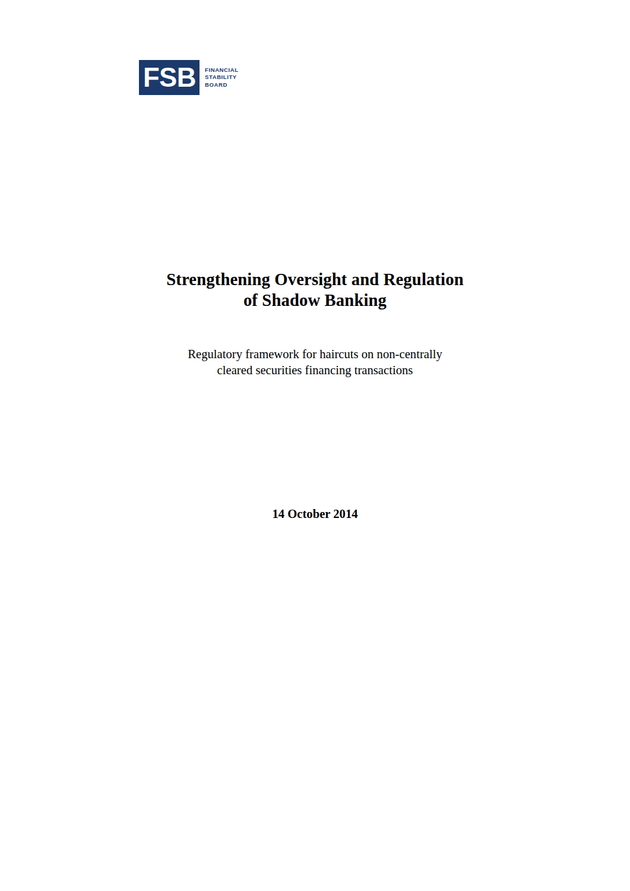FSB Financial
Stability
Board
Strengthening Oversight and Regulation
of Shadow Banking
Regulatory framework for haircuts on non-centrally cleared securities financing transactions
14 October 2014